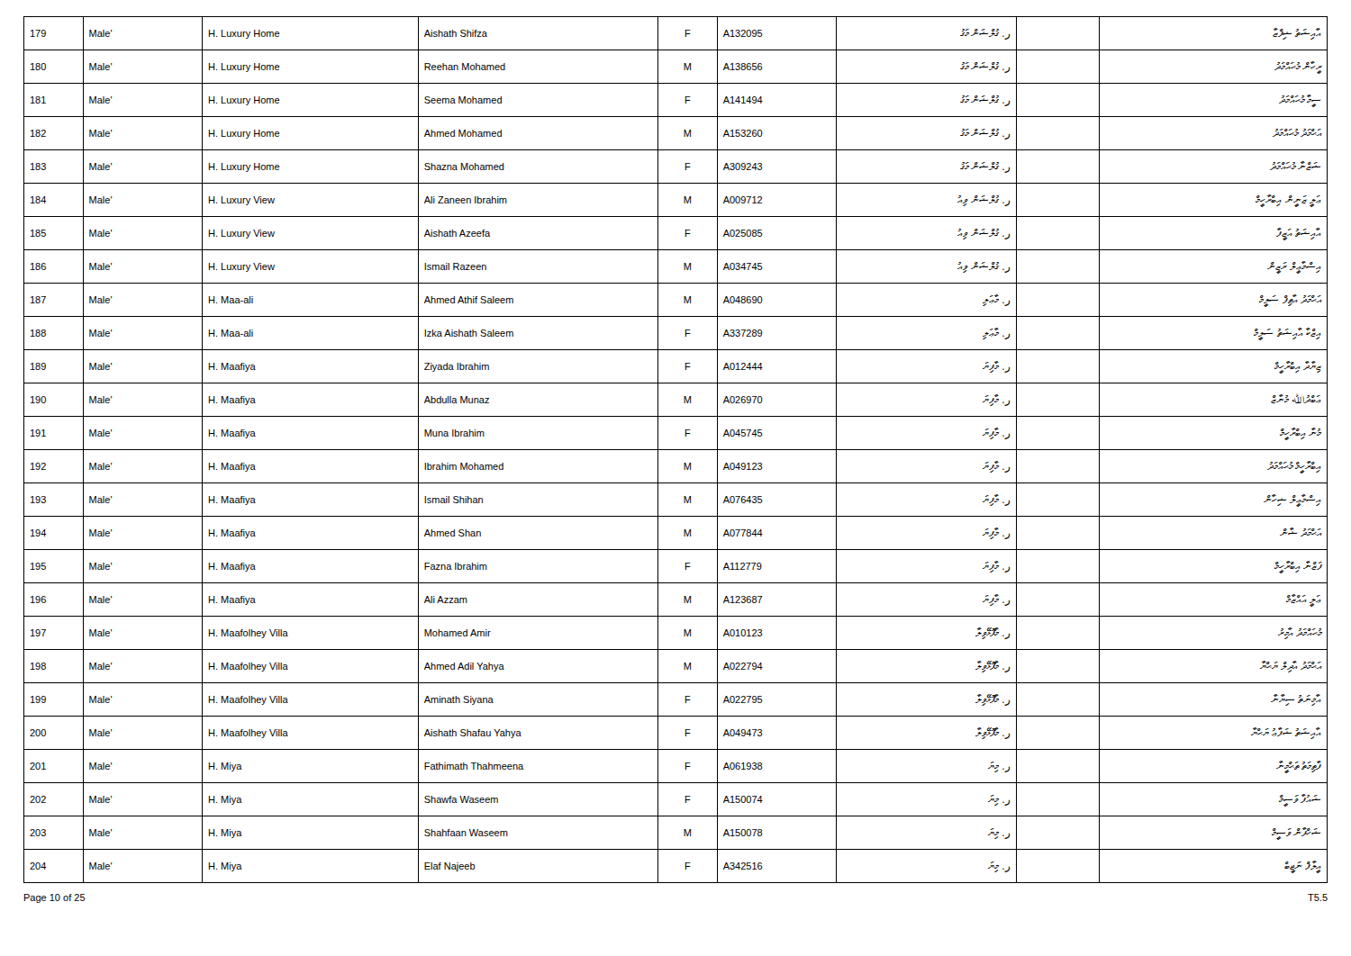| 179 | Male' | H. Luxury Home | Aishath Shifza | F | A132095 | ر. ގުލްޝަން މަގު | | އާއިޝަތު ޝިފްޒާ |
| 180 | Male' | H. Luxury Home | Reehan Mohamed | M | A138656 | ر. ގުލްޝަން މަގު | | ރީހާން މުޙައްމަދު |
| 181 | Male' | H. Luxury Home | Seema Mohamed | F | A141494 | ر. ގުލްޝަން މަގު | | ސީމާ މުޙައްމަދު |
| 182 | Male' | H. Luxury Home | Ahmed Mohamed | M | A153260 | ر. ގުލްޝަން މަގު | | އަޙްމަދު މުޙައްމަދު |
| 183 | Male' | H. Luxury Home | Shazna Mohamed | F | A309243 | ر. ގުލްޝަން މަގު | | ޝަޒްނާ މުޙައްމަދު |
| 184 | Male' | H. Luxury View | Ali Zaneen Ibrahim | M | A009712 | ر. ގުލްޝަން ވިއު | | ޢަލީ ޒަނީން އިބްރާހީމް |
| 185 | Male' | H. Luxury View | Aishath Azeefa | F | A025085 | ر. ގުލްޝަން ވިއު | | އާއިޝަތު އަޒީފާ |
| 186 | Male' | H. Luxury View | Ismail Razeen | M | A034745 | ر. ގުލްޝަން ވިއު | | އިސްމާޢީލް ރަޒީން |
| 187 | Male' | H. Maa-ali | Ahmed Athif Saleem | M | A048690 | ر. މާޢަލި | | އަޙްމަދު އާޠިފް ސަލީމް |
| 188 | Male' | H. Maa-ali | Izka Aishath Saleem | F | A337289 | ر. މާޢަލި | | އިޒްކާ އާއިޝަތު ސަލީމް |
| 189 | Male' | H. Maafiya | Ziyada Ibrahim | F | A012444 | ر. މާފިޔަ | | ޒިޔާދާ އިބްރާހީމް |
| 190 | Male' | H. Maafiya | Abdulla Munaz | M | A026970 | ر. މާފިޔަ | | ޢަބްދުﷲ މުނާޒް |
| 191 | Male' | H. Maafiya | Muna Ibrahim | F | A045745 | ر. މާފިޔަ | | މުނާ އިބްރާހީމް |
| 192 | Male' | H. Maafiya | Ibrahim Mohamed | M | A049123 | ر. މާފިޔަ | | އިބްރާހީމް މުޙައްމަދު |
| 193 | Male' | H. Maafiya | Ismail Shihan | M | A076435 | ر. މާފިޔަ | | އިސްމާޢީލް ޝިހާން |
| 194 | Male' | H. Maafiya | Ahmed Shan | M | A077844 | ر. މާފިޔަ | | އަޙްމަދު ޝާން |
| 195 | Male' | H. Maafiya | Fazna Ibrahim | F | A112779 | ر. މާފިޔަ | | ފަޒްނާ އިބްރާހީމް |
| 196 | Male' | H. Maafiya | Ali Azzam | M | A123687 | ر. މާފިޔަ | | ޢަލީ އައްޒާމް |
| 197 | Male' | H. Maafolhey Villa | Mohamed Amir | M | A010123 | ر. މާފޮޅޭވިލާ | | މުޙައްމަދު އާމިރު |
| 198 | Male' | H. Maafolhey Villa | Ahmed Adil Yahya | M | A022794 | ر. މާފޮޅޭވިލާ | | އަޙްމަދު އާދިލް ޔަޙްޔާ |
| 199 | Male' | H. Maafolhey Villa | Aminath Siyana | F | A022795 | ر. މާފޮޅޭވިލާ | | އާމިނަތު ސިޔާނާ |
| 200 | Male' | H. Maafolhey Villa | Aishath Shafau Yahya | F | A049473 | ر. މާފޮޅޭވިލާ | | އާއިޝަތު ޝަފާޢު ޔަޙްޔާ |
| 201 | Male' | H. Miya | Fathimath Thahmeena | F | A061938 | ر. މިޔަ | | ފާޠިމަތު ތަޙްމީނާ |
| 202 | Male' | H. Miya | Shawfa Waseem | F | A150074 | ر. މިޔަ | | ޝައުފާ ވަސީމް |
| 203 | Male' | H. Miya | Shahfaan Waseem | M | A150078 | ر. މިޔަ | | ޝަހްފާން ވަސީމް |
| 204 | Male' | H. Miya | Elaf Najeeb | F | A342516 | ر. މިޔަ | | އީލާފް ނަޖީބް |
Page 10 of 25 T5.5